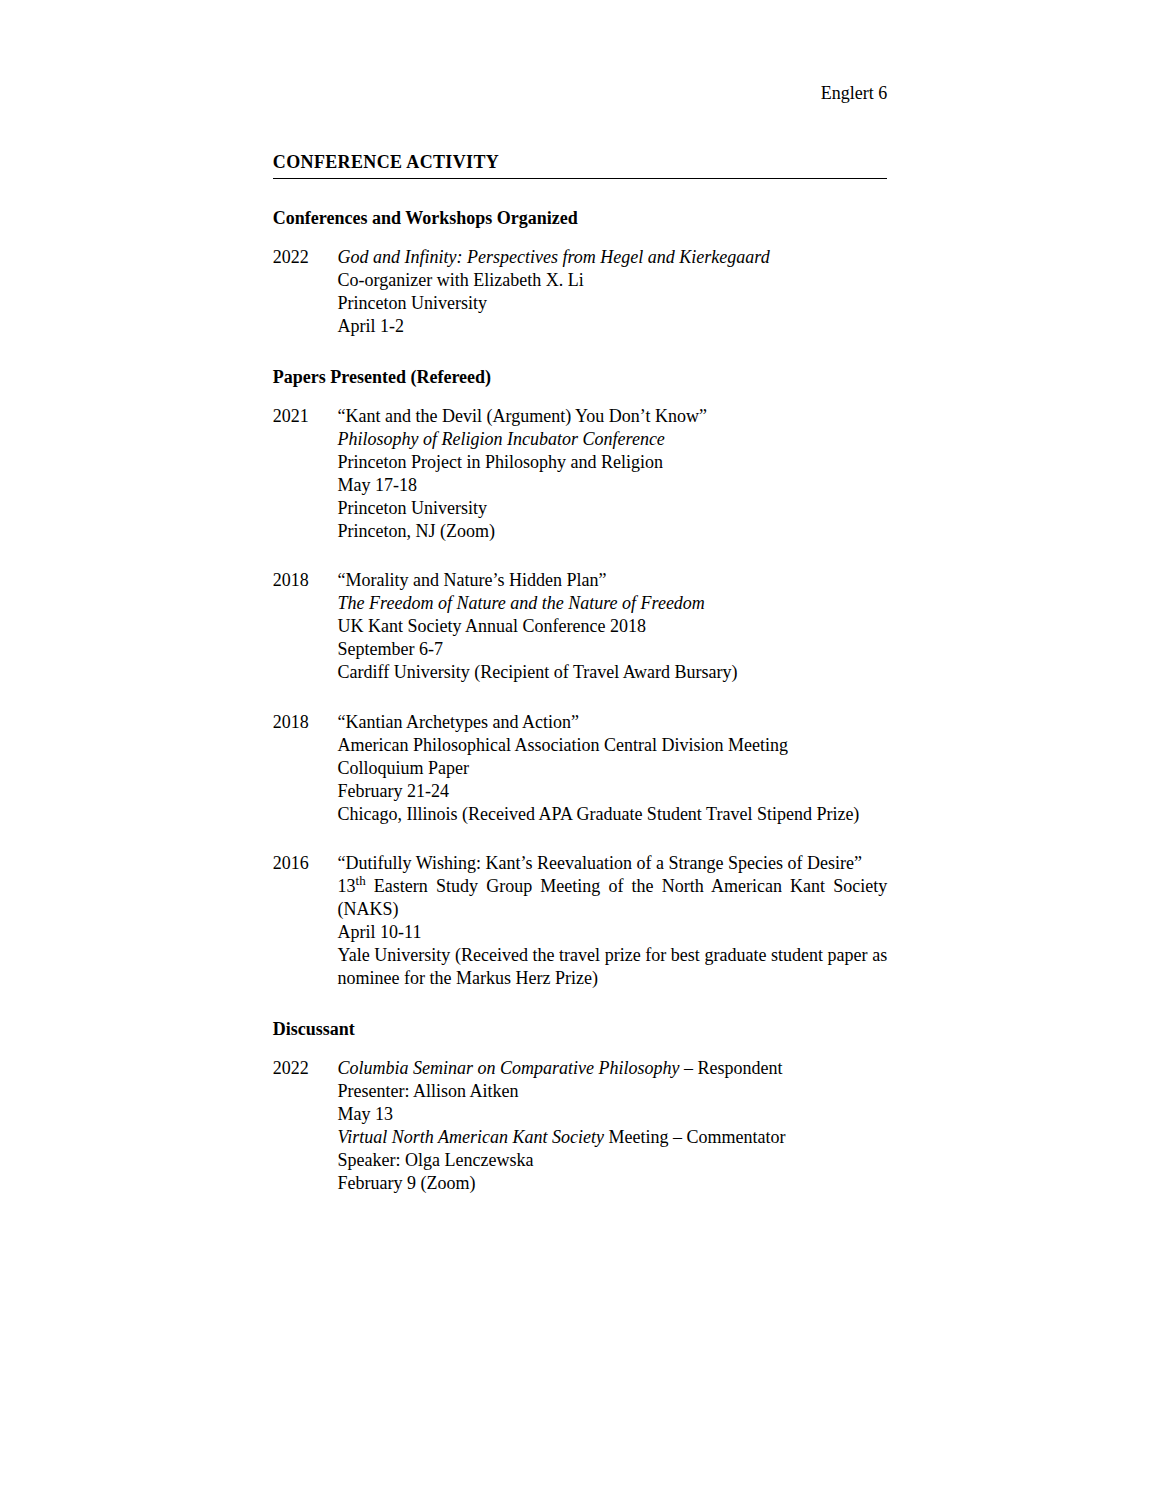Englert 6
Conference Activity
Conferences and Workshops Organized
2022
God and Infinity: Perspectives from Hegel and Kierkegaard
Co-organizer with Elizabeth X. Li
Princeton University
April 1-2
Papers Presented (Refereed)
2021
“Kant and the Devil (Argument) You Don’t Know”
Philosophy of Religion Incubator Conference
Princeton Project in Philosophy and Religion
May 17-18
Princeton University
Princeton, NJ (Zoom)
2018
“Morality and Nature’s Hidden Plan”
The Freedom of Nature and the Nature of Freedom
UK Kant Society Annual Conference 2018
September 6-7
Cardiff University (Recipient of Travel Award Bursary)
2018
“Kantian Archetypes and Action”
American Philosophical Association Central Division Meeting
Colloquium Paper
February 21-24
Chicago, Illinois (Received APA Graduate Student Travel Stipend Prize)
2016
“Dutifully Wishing: Kant’s Reevaluation of a Strange Species of Desire”
13th Eastern Study Group Meeting of the North American Kant Society (NAKS)
April 10-11
Yale University (Received the travel prize for best graduate student paper as nominee for the Markus Herz Prize)
Discussant
2022
Columbia Seminar on Comparative Philosophy – Respondent
Presenter: Allison Aitken
May 13
Virtual North American Kant Society Meeting – Commentator
Speaker: Olga Lenczewska
February 9 (Zoom)